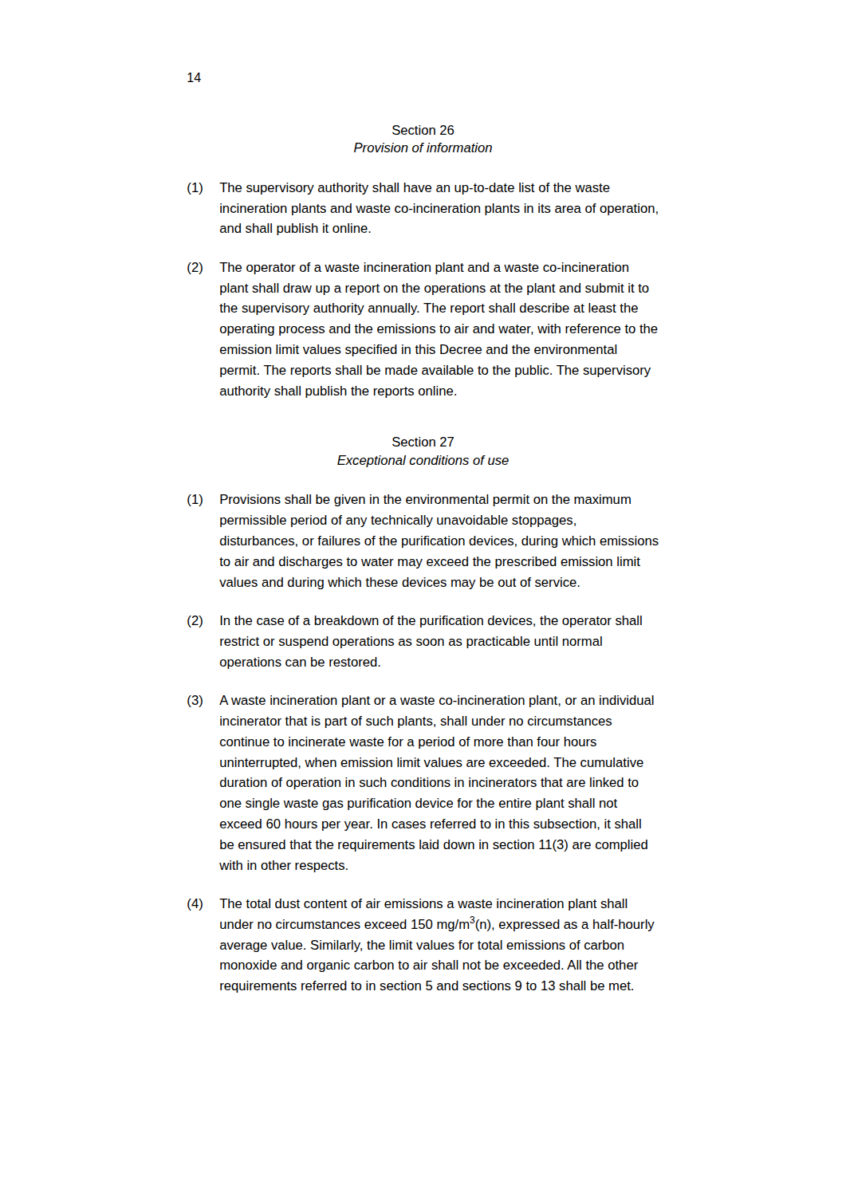14
Section 26
Provision of information
(1) The supervisory authority shall have an up-to-date list of the waste incineration plants and waste co-incineration plants in its area of operation, and shall publish it online.
(2) The operator of a waste incineration plant and a waste co-incineration plant shall draw up a report on the operations at the plant and submit it to the supervisory authority annually. The report shall describe at least the operating process and the emissions to air and water, with reference to the emission limit values specified in this Decree and the environmental permit. The reports shall be made available to the public. The supervisory authority shall publish the reports online.
Section 27
Exceptional conditions of use
(1) Provisions shall be given in the environmental permit on the maximum permissible period of any technically unavoidable stoppages, disturbances, or failures of the purification devices, during which emissions to air and discharges to water may exceed the prescribed emission limit values and during which these devices may be out of service.
(2) In the case of a breakdown of the purification devices, the operator shall restrict or suspend operations as soon as practicable until normal operations can be restored.
(3) A waste incineration plant or a waste co-incineration plant, or an individual incinerator that is part of such plants, shall under no circumstances continue to incinerate waste for a period of more than four hours uninterrupted, when emission limit values are exceeded. The cumulative duration of operation in such conditions in incinerators that are linked to one single waste gas purification device for the entire plant shall not exceed 60 hours per year. In cases referred to in this subsection, it shall be ensured that the requirements laid down in section 11(3) are complied with in other respects.
(4) The total dust content of air emissions a waste incineration plant shall under no circumstances exceed 150 mg/m3(n), expressed as a half-hourly average value. Similarly, the limit values for total emissions of carbon monoxide and organic carbon to air shall not be exceeded. All the other requirements referred to in section 5 and sections 9 to 13 shall be met.